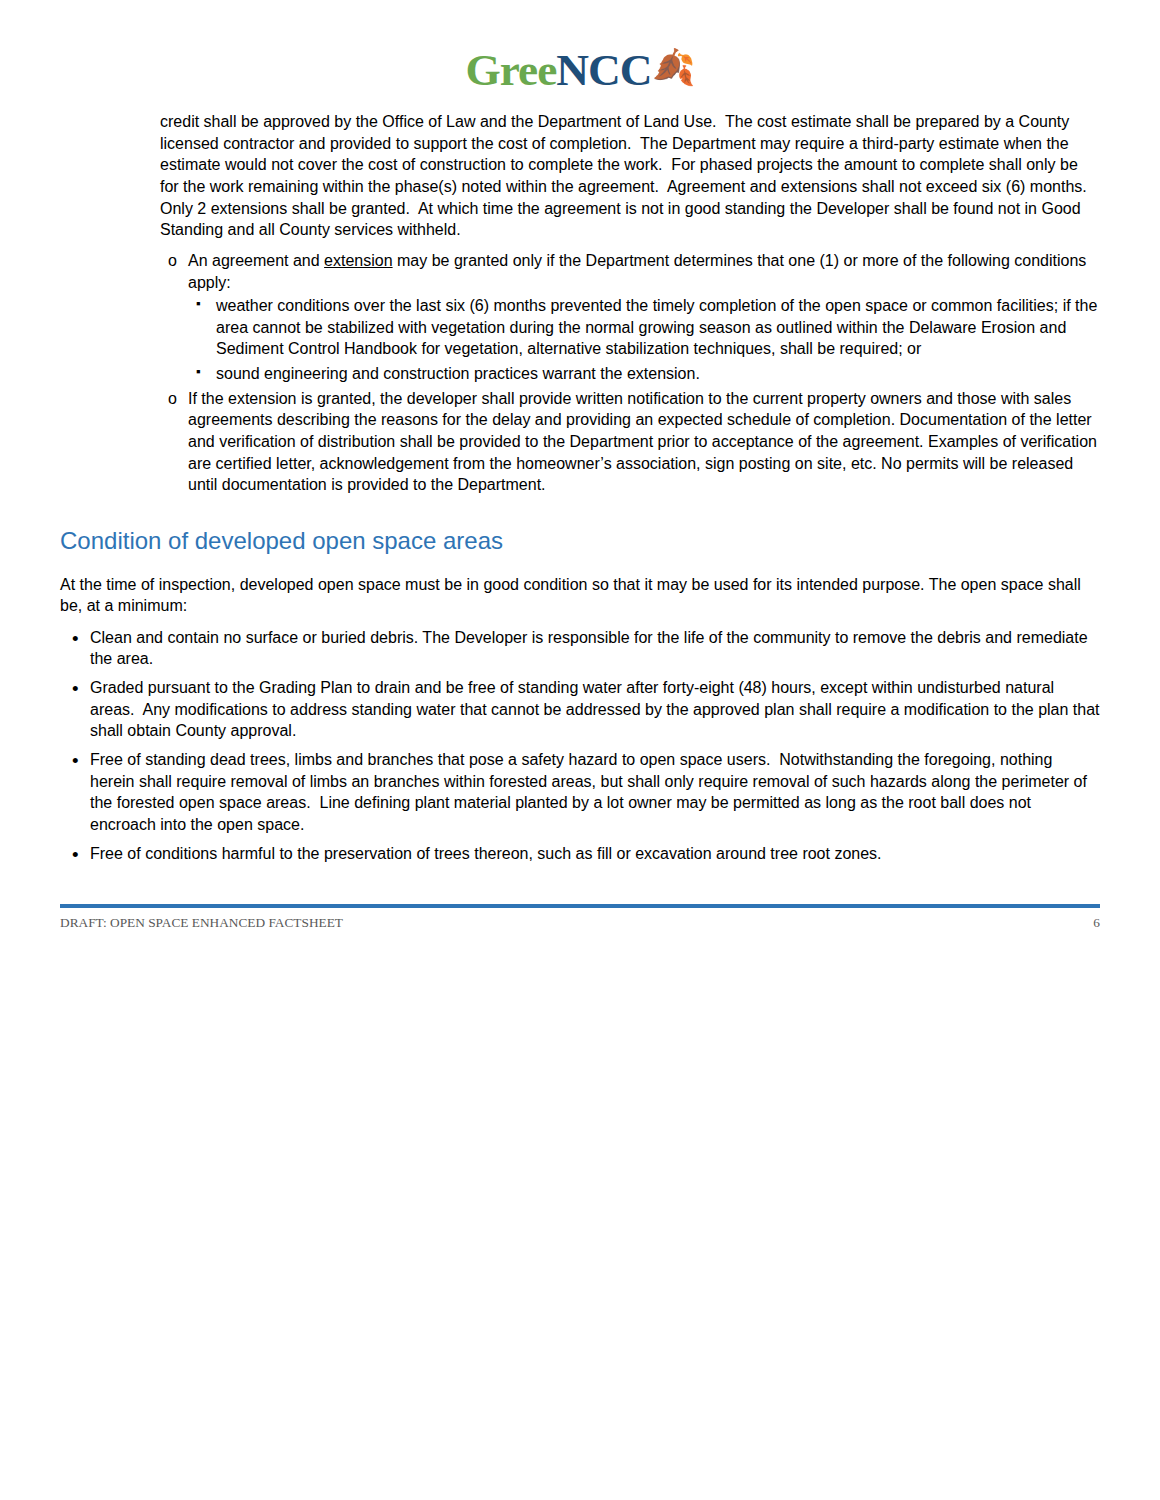Gree NCC🍂
credit shall be approved by the Office of Law and the Department of Land Use. The cost estimate shall be prepared by a County licensed contractor and provided to support the cost of completion. The Department may require a third-party estimate when the estimate would not cover the cost of construction to complete the work. For phased projects the amount to complete shall only be for the work remaining within the phase(s) noted within the agreement. Agreement and extensions shall not exceed six (6) months. Only 2 extensions shall be granted. At which time the agreement is not in good standing the Developer shall be found not in Good Standing and all County services withheld.
An agreement and extension may be granted only if the Department determines that one (1) or more of the following conditions apply:
weather conditions over the last six (6) months prevented the timely completion of the open space or common facilities; if the area cannot be stabilized with vegetation during the normal growing season as outlined within the Delaware Erosion and Sediment Control Handbook for vegetation, alternative stabilization techniques, shall be required; or
sound engineering and construction practices warrant the extension.
If the extension is granted, the developer shall provide written notification to the current property owners and those with sales agreements describing the reasons for the delay and providing an expected schedule of completion. Documentation of the letter and verification of distribution shall be provided to the Department prior to acceptance of the agreement. Examples of verification are certified letter, acknowledgement from the homeowner’s association, sign posting on site, etc. No permits will be released until documentation is provided to the Department.
Condition of developed open space areas
At the time of inspection, developed open space must be in good condition so that it may be used for its intended purpose. The open space shall be, at a minimum:
Clean and contain no surface or buried debris. The Developer is responsible for the life of the community to remove the debris and remediate the area.
Graded pursuant to the Grading Plan to drain and be free of standing water after forty-eight (48) hours, except within undisturbed natural areas. Any modifications to address standing water that cannot be addressed by the approved plan shall require a modification to the plan that shall obtain County approval.
Free of standing dead trees, limbs and branches that pose a safety hazard to open space users. Notwithstanding the foregoing, nothing herein shall require removal of limbs an branches within forested areas, but shall only require removal of such hazards along the perimeter of the forested open space areas. Line defining plant material planted by a lot owner may be permitted as long as the root ball does not encroach into the open space.
Free of conditions harmful to the preservation of trees thereon, such as fill or excavation around tree root zones.
DRAFT: OPEN SPACE ENHANCED FACTSHEET 6